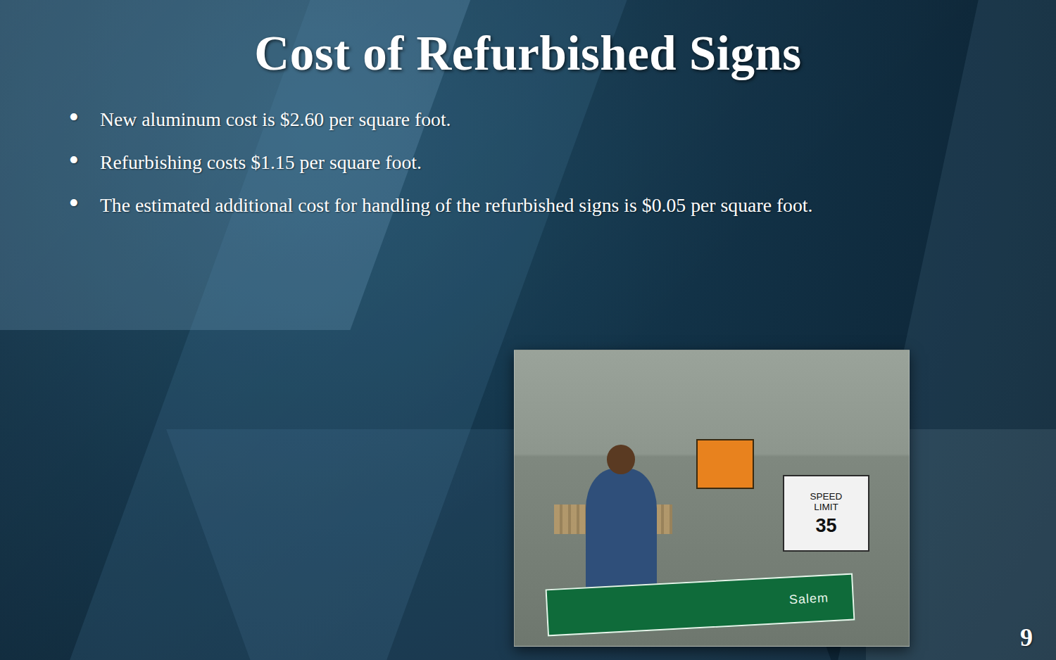Cost of Refurbished Signs
New aluminum cost is $2.60 per square foot.
Refurbishing costs $1.15 per square foot.
The estimated additional cost for handling of the refurbished signs is $0.05 per square foot.
SPEED
LIMIT35
Salem
9